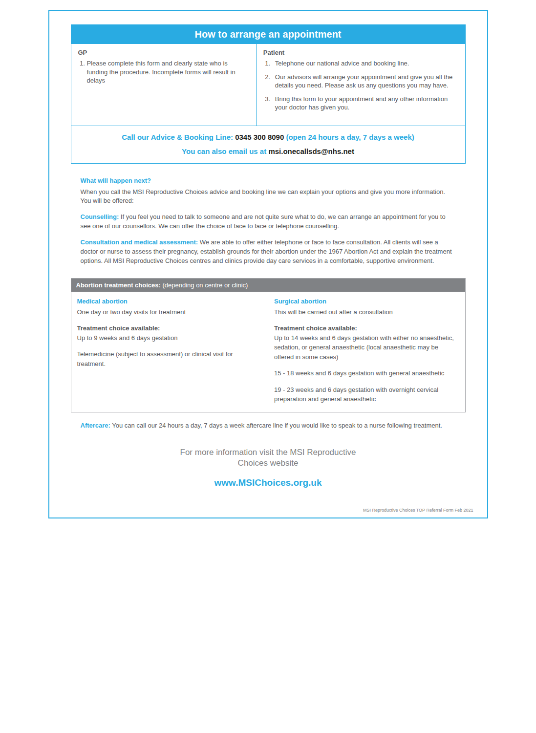How to arrange an appointment
| GP Please complete this form and clearly state who is funding the procedure. Incomplete forms will result in delays | Patient Telephone our national advice and booking line. Our advisors will arrange your appointment and give you all the details you need. Please ask us any questions you may have. Bring this form to your appointment and any other information your doctor has given you. |
Call our Advice & Booking Line: 0345 300 8090 (open 24 hours a day, 7 days a week)
You can also email us at msi.onecallsds@nhs.net
What will happen next?
When you call the MSI Reproductive Choices advice and booking line we can explain your options and give you more information. You will be offered:
Counselling: If you feel you need to talk to someone and are not quite sure what to do, we can arrange an appointment for you to see one of our counsellors. We can offer the choice of face to face or telephone counselling.
Consultation and medical assessment: We are able to offer either telephone or face to face consultation. All clients will see a doctor or nurse to assess their pregnancy, establish grounds for their abortion under the 1967 Abortion Act and explain the treatment options. All MSI Reproductive Choices centres and clinics provide day care services in a comfortable, supportive environment.
Abortion treatment choices: (depending on centre or clinic)
| Medical abortion One day or two day visits for treatment Treatment choice available: Up to 9 weeks and 6 days gestation Telemedicine (subject to assessment) or clinical visit for treatment. | Surgical abortion This will be carried out after a consultation Treatment choice available: Up to 14 weeks and 6 days gestation with either no anaesthetic, sedation, or general anaesthetic (local anaesthetic may be offered in some cases) 15 - 18 weeks and 6 days gestation with general anaesthetic 19 - 23 weeks and 6 days gestation with overnight cervical preparation and general anaesthetic |
Aftercare: You can call our 24 hours a day, 7 days a week aftercare line if you would like to speak to a nurse following treatment.
For more information visit the MSI Reproductive
Choices website
www.MSIChoices.org.uk
MSI Reproductive Choices TOP Referral Form Feb 2021